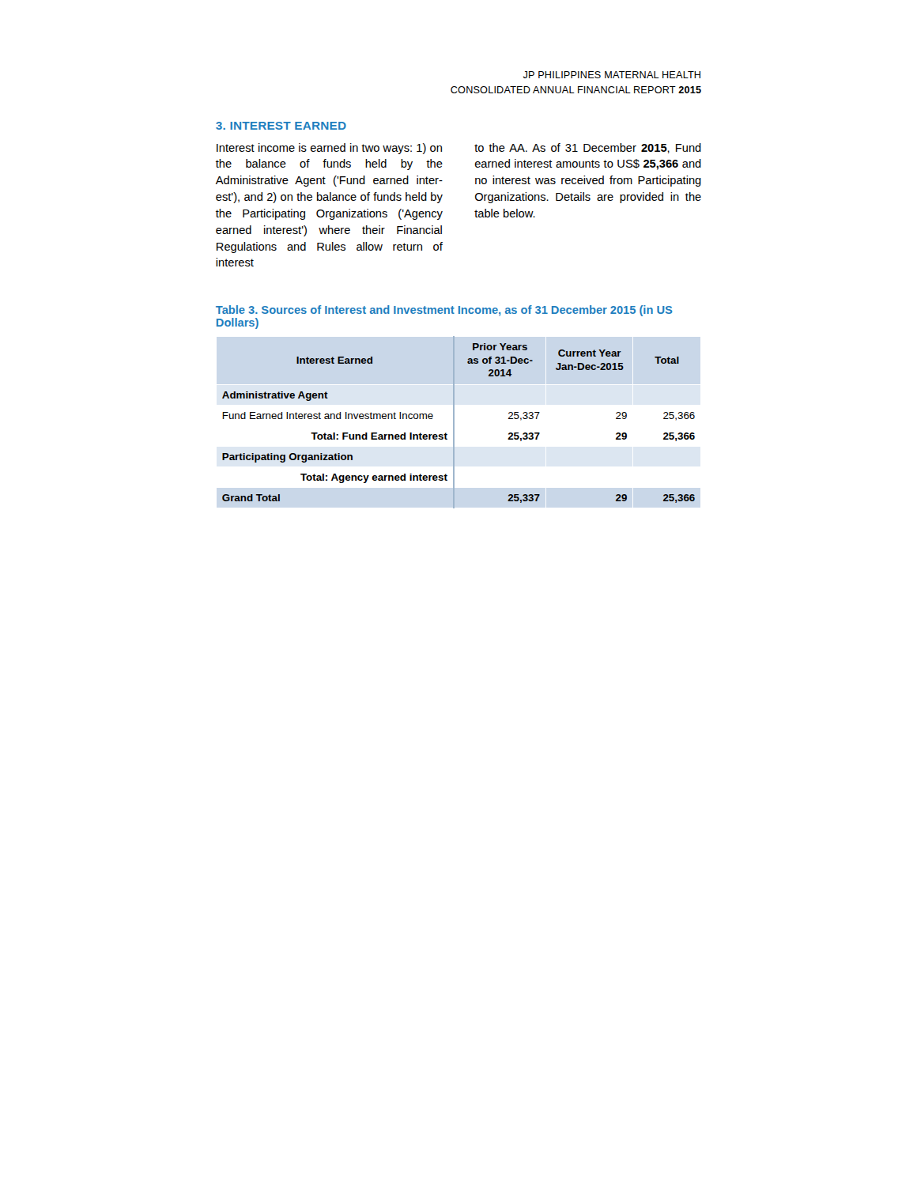JP PHILIPPINES MATERNAL HEALTH
CONSOLIDATED ANNUAL FINANCIAL REPORT 2015
3. INTEREST EARNED
Interest income is earned in two ways: 1) on the balance of funds held by the Administrative Agent ('Fund earned interest'), and 2) on the balance of funds held by the Participating Organizations ('Agency earned interest') where their Financial Regulations and Rules allow return of interest
to the AA. As of 31 December 2015, Fund earned interest amounts to US$ 25,366 and no interest was received from Participating Organizations. Details are provided in the table below.
Table 3. Sources of Interest and Investment Income, as of 31 December 2015 (in US Dollars)
| Interest Earned | Prior Years as of 31-Dec-2014 | Current Year Jan-Dec-2015 | Total |
| --- | --- | --- | --- |
| Administrative Agent | | | |
| Fund Earned Interest and Investment Income | 25,337 | 29 | 25,366 |
| Total: Fund Earned Interest | 25,337 | 29 | 25,366 |
| Participating Organization | | | |
| Total: Agency earned interest | | | |
| Grand Total | 25,337 | 29 | 25,366 |